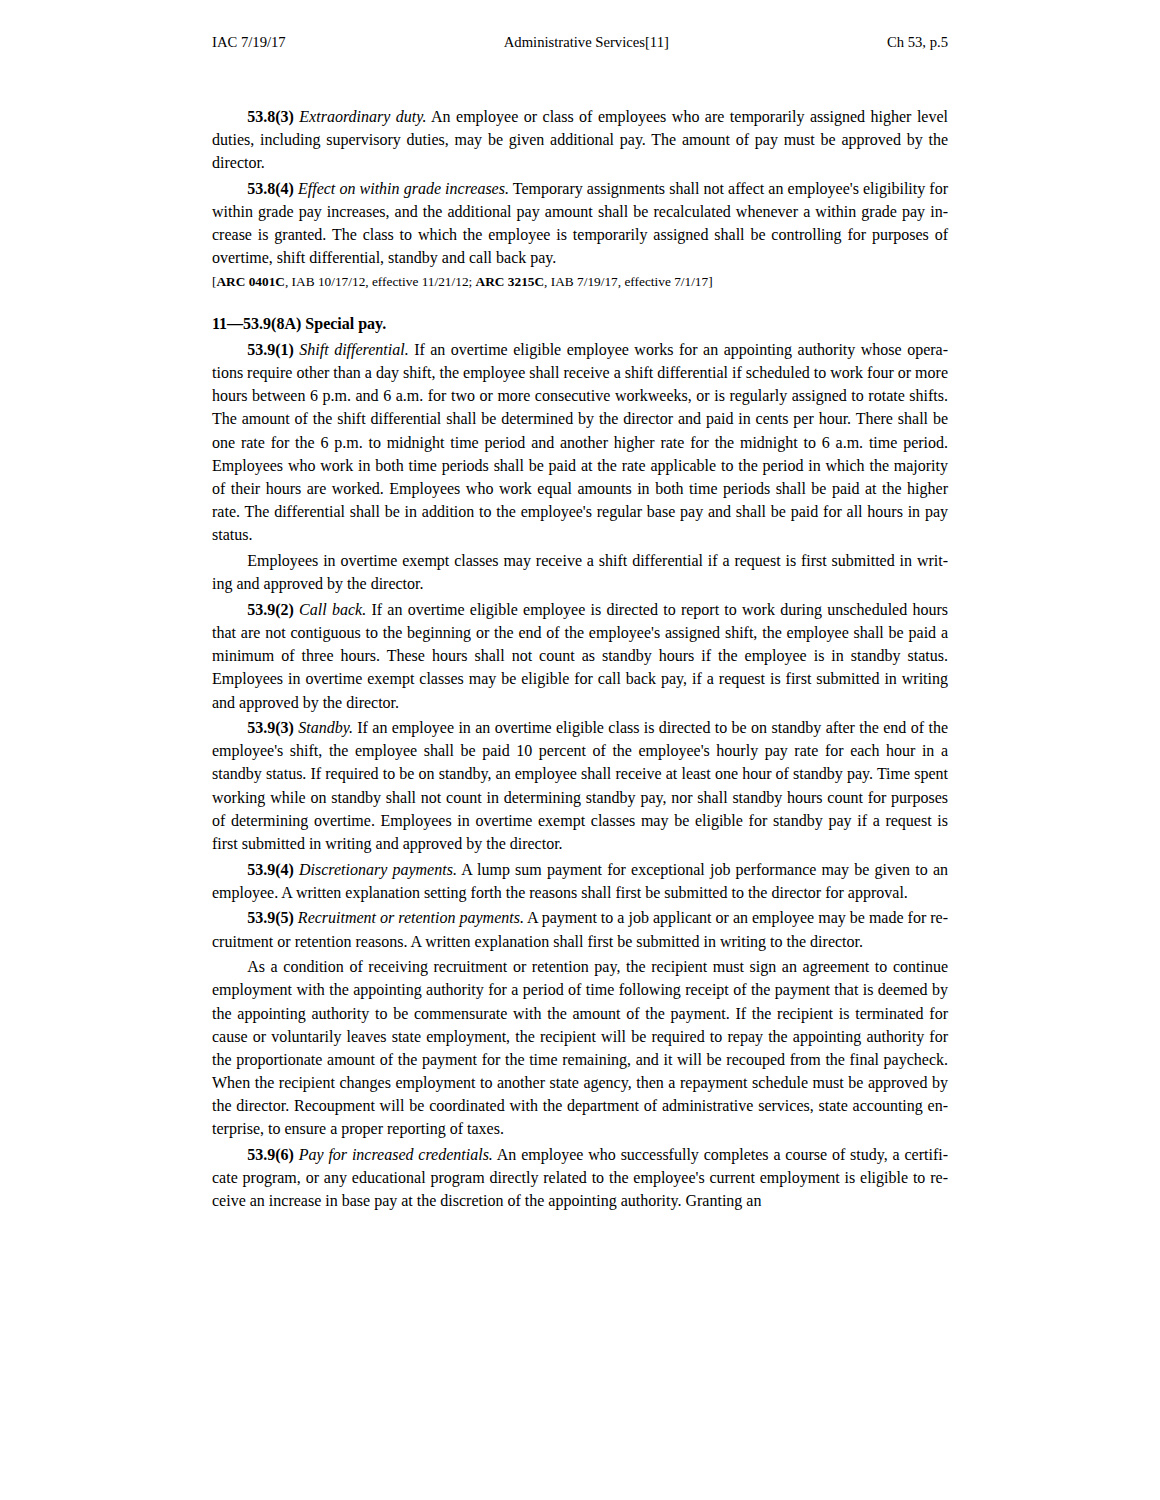IAC 7/19/17 Administrative Services[11] Ch 53, p.5
53.8(3) Extraordinary duty. An employee or class of employees who are temporarily assigned higher level duties, including supervisory duties, may be given additional pay. The amount of pay must be approved by the director.
53.8(4) Effect on within grade increases. Temporary assignments shall not affect an employee's eligibility for within grade pay increases, and the additional pay amount shall be recalculated whenever a within grade pay increase is granted. The class to which the employee is temporarily assigned shall be controlling for purposes of overtime, shift differential, standby and call back pay.
[ARC 0401C, IAB 10/17/12, effective 11/21/12; ARC 3215C, IAB 7/19/17, effective 7/1/17]
11—53.9(8A) Special pay.
53.9(1) Shift differential. If an overtime eligible employee works for an appointing authority whose operations require other than a day shift, the employee shall receive a shift differential if scheduled to work four or more hours between 6 p.m. and 6 a.m. for two or more consecutive workweeks, or is regularly assigned to rotate shifts. The amount of the shift differential shall be determined by the director and paid in cents per hour. There shall be one rate for the 6 p.m. to midnight time period and another higher rate for the midnight to 6 a.m. time period. Employees who work in both time periods shall be paid at the rate applicable to the period in which the majority of their hours are worked. Employees who work equal amounts in both time periods shall be paid at the higher rate. The differential shall be in addition to the employee's regular base pay and shall be paid for all hours in pay status.
Employees in overtime exempt classes may receive a shift differential if a request is first submitted in writing and approved by the director.
53.9(2) Call back. If an overtime eligible employee is directed to report to work during unscheduled hours that are not contiguous to the beginning or the end of the employee's assigned shift, the employee shall be paid a minimum of three hours. These hours shall not count as standby hours if the employee is in standby status. Employees in overtime exempt classes may be eligible for call back pay, if a request is first submitted in writing and approved by the director.
53.9(3) Standby. If an employee in an overtime eligible class is directed to be on standby after the end of the employee's shift, the employee shall be paid 10 percent of the employee's hourly pay rate for each hour in a standby status. If required to be on standby, an employee shall receive at least one hour of standby pay. Time spent working while on standby shall not count in determining standby pay, nor shall standby hours count for purposes of determining overtime. Employees in overtime exempt classes may be eligible for standby pay if a request is first submitted in writing and approved by the director.
53.9(4) Discretionary payments. A lump sum payment for exceptional job performance may be given to an employee. A written explanation setting forth the reasons shall first be submitted to the director for approval.
53.9(5) Recruitment or retention payments. A payment to a job applicant or an employee may be made for recruitment or retention reasons. A written explanation shall first be submitted in writing to the director.
As a condition of receiving recruitment or retention pay, the recipient must sign an agreement to continue employment with the appointing authority for a period of time following receipt of the payment that is deemed by the appointing authority to be commensurate with the amount of the payment. If the recipient is terminated for cause or voluntarily leaves state employment, the recipient will be required to repay the appointing authority for the proportionate amount of the payment for the time remaining, and it will be recouped from the final paycheck. When the recipient changes employment to another state agency, then a repayment schedule must be approved by the director. Recoupment will be coordinated with the department of administrative services, state accounting enterprise, to ensure a proper reporting of taxes.
53.9(6) Pay for increased credentials. An employee who successfully completes a course of study, a certificate program, or any educational program directly related to the employee's current employment is eligible to receive an increase in base pay at the discretion of the appointing authority. Granting an